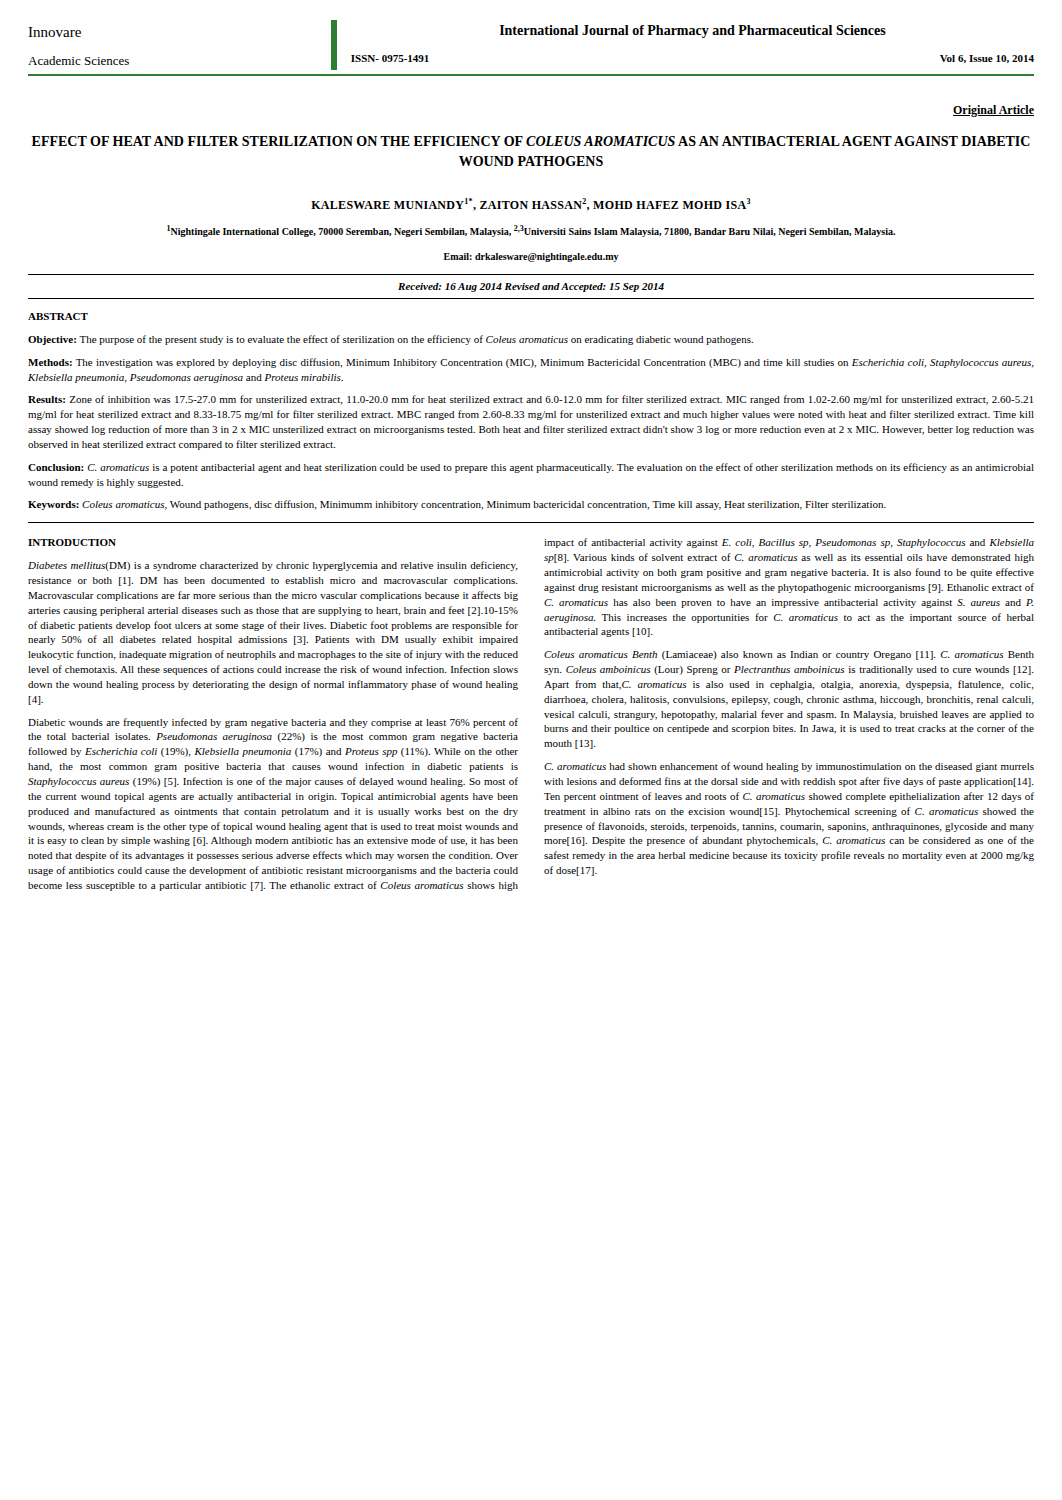Innovare
Academic Sciences
International Journal of Pharmacy and Pharmaceutical Sciences
ISSN- 0975-1491 Vol 6, Issue 10, 2014
Original Article
Effect of Heat and Filter Sterilization on the Efficiency of Coleus aromaticus as an Antibacterial Agent Against Diabetic Wound Pathogens
KALESWARE MUNIANDY1*, ZAITON HASSAN2, MOHD HAFEZ MOHD ISA3
1Nightingale International College, 70000 Seremban, Negeri Sembilan, Malaysia, 2,3Universiti Sains Islam Malaysia, 71800, Bandar Baru Nilai, Negeri Sembilan, Malaysia.
Email: drkalesware@nightingale.edu.my
Received: 16 Aug 2014 Revised and Accepted: 15 Sep 2014
ABSTRACT
Objective: The purpose of the present study is to evaluate the effect of sterilization on the efficiency of Coleus aromaticus on eradicating diabetic wound pathogens.
Methods: The investigation was explored by deploying disc diffusion, Minimum Inhibitory Concentration (MIC), Minimum Bactericidal Concentration (MBC) and time kill studies on Escherichia coli, Staphylococcus aureus, Klebsiella pneumonia, Pseudomonas aeruginosa and Proteus mirabilis.
Results: Zone of inhibition was 17.5-27.0 mm for unsterilized extract, 11.0-20.0 mm for heat sterilized extract and 6.0-12.0 mm for filter sterilized extract. MIC ranged from 1.02-2.60 mg/ml for unsterilized extract, 2.60-5.21 mg/ml for heat sterilized extract and 8.33-18.75 mg/ml for filter sterilized extract. MBC ranged from 2.60-8.33 mg/ml for unsterilized extract and much higher values were noted with heat and filter sterilized extract. Time kill assay showed log reduction of more than 3 in 2 x MIC unsterilized extract on microorganisms tested. Both heat and filter sterilized extract didn't show 3 log or more reduction even at 2 x MIC. However, better log reduction was observed in heat sterilized extract compared to filter sterilized extract.
Conclusion: C. aromaticus is a potent antibacterial agent and heat sterilization could be used to prepare this agent pharmaceutically. The evaluation on the effect of other sterilization methods on its efficiency as an antimicrobial wound remedy is highly suggested.
Keywords: Coleus aromaticus, Wound pathogens, disc diffusion, Minimumm inhibitory concentration, Minimum bactericidal concentration, Time kill assay, Heat sterilization, Filter sterilization.
INTRODUCTION
Diabetes mellitus(DM) is a syndrome characterized by chronic hyperglycemia and relative insulin deficiency, resistance or both [1]. DM has been documented to establish micro and macrovascular complications. Macrovascular complications are far more serious than the micro vascular complications because it affects big arteries causing peripheral arterial diseases such as those that are supplying to heart, brain and feet [2].10-15% of diabetic patients develop foot ulcers at some stage of their lives. Diabetic foot problems are responsible for nearly 50% of all diabetes related hospital admissions [3]. Patients with DM usually exhibit impaired leukocytic function, inadequate migration of neutrophils and macrophages to the site of injury with the reduced level of chemotaxis. All these sequences of actions could increase the risk of wound infection. Infection slows down the wound healing process by deteriorating the design of normal inflammatory phase of wound healing [4].
Diabetic wounds are frequently infected by gram negative bacteria and they comprise at least 76% percent of the total bacterial isolates. Pseudomonas aeruginosa (22%) is the most common gram negative bacteria followed by Escherichia coli (19%), Klebsiella pneumonia (17%) and Proteus spp (11%). While on the other hand, the most common gram positive bacteria that causes wound infection in diabetic patients is Staphylococcus aureus (19%) [5]. Infection is one of the major causes of delayed wound healing. So most of the current wound topical agents are actually antibacterial in origin. Topical antimicrobial agents have been produced and manufactured as ointments that contain petrolatum and it is usually works best on the dry wounds, whereas cream is the other type of topical wound healing agent that is used to treat moist wounds and it is easy to clean by simple washing [6]. Although modern antibiotic has an extensive mode of use, it has been noted that despite of its advantages it possesses serious adverse effects which may worsen the condition. Over usage of antibiotics could cause the development of antibiotic resistant microorganisms and the bacteria could become less susceptible to a particular antibiotic [7]. The ethanolic extract of Coleus aromaticus shows high impact of antibacterial activity against E. coli, Bacillus sp, Pseudomonas sp, Staphylococcus and Klebsiella sp[8]. Various kinds of solvent extract of C. aromaticus as well as its essential oils have demonstrated high antimicrobial activity on both gram positive and gram negative bacteria. It is also found to be quite effective against drug resistant microorganisms as well as the phytopathogenic microorganisms [9]. Ethanolic extract of C. aromaticus has also been proven to have an impressive antibacterial activity against S. aureus and P. aeruginosa. This increases the opportunities for C. aromaticus to act as the important source of herbal antibacterial agents [10].
Coleus aromaticus Benth (Lamiaceae) also known as Indian or country Oregano [11]. C. aromaticus Benth syn. Coleus amboinicus (Lour) Spreng or Plectranthus amboinicus is traditionally used to cure wounds [12]. Apart from that,C. aromaticus is also used in cephalgia, otalgia, anorexia, dyspepsia, flatulence, colic, diarrhoea, cholera, halitosis, convulsions, epilepsy, cough, chronic asthma, hiccough, bronchitis, renal calculi, vesical calculi, strangury, hepotopathy, malarial fever and spasm. In Malaysia, bruished leaves are applied to burns and their poultice on centipede and scorpion bites. In Jawa, it is used to treat cracks at the corner of the mouth [13].
C. aromaticus had shown enhancement of wound healing by immunostimulation on the diseased giant murrels with lesions and deformed fins at the dorsal side and with reddish spot after five days of paste application[14]. Ten percent ointment of leaves and roots of C. aromaticus showed complete epithelialization after 12 days of treatment in albino rats on the excision wound[15]. Phytochemical screening of C. aromaticus showed the presence of flavonoids, steroids, terpenoids, tannins, coumarin, saponins, anthraquinones, glycoside and many more[16]. Despite the presence of abundant phytochemicals, C. aromaticus can be considered as one of the safest remedy in the area herbal medicine because its toxicity profile reveals no mortality even at 2000 mg/kg of dose[17].